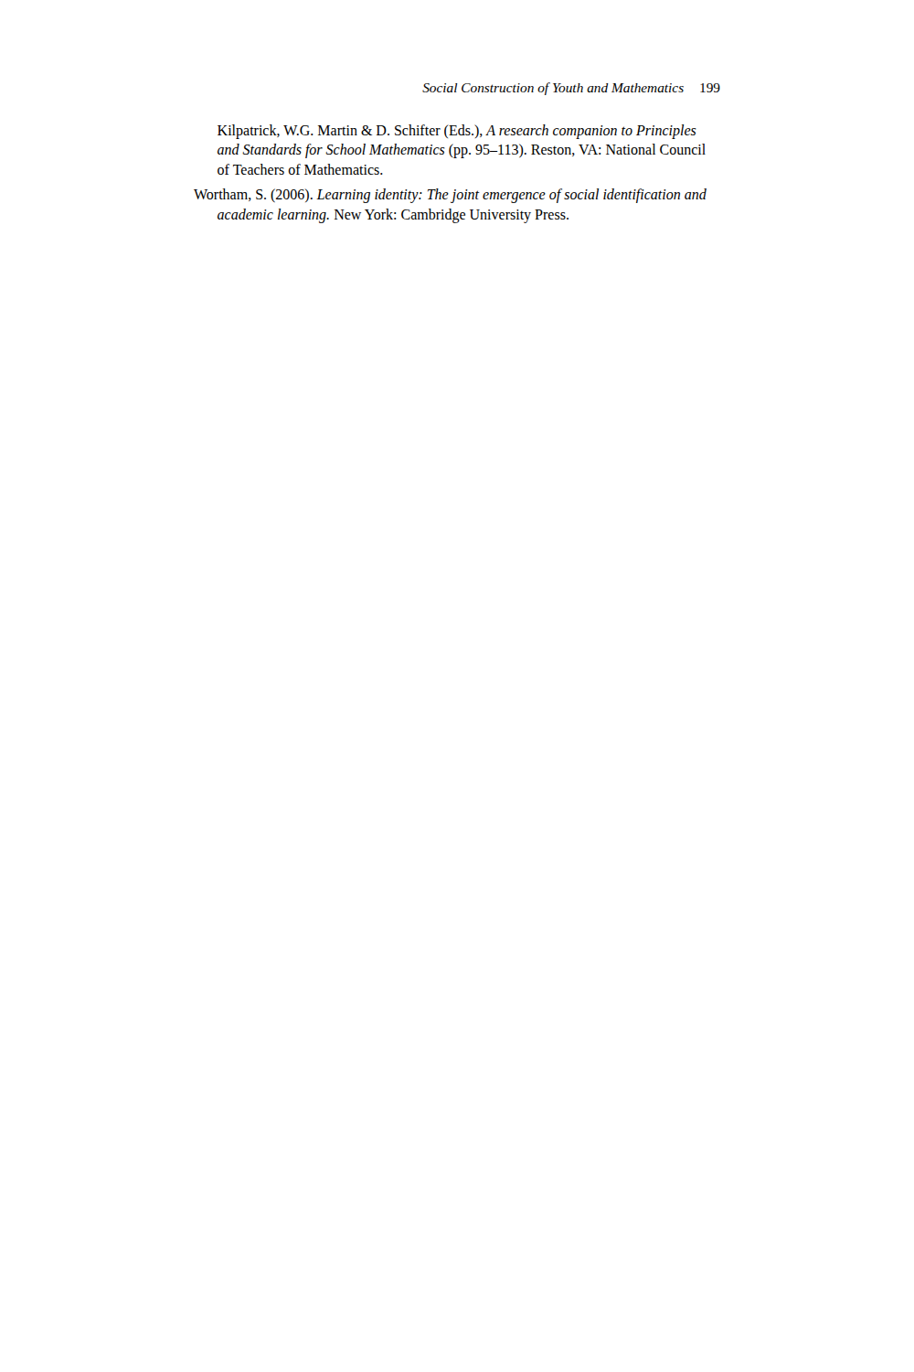Social Construction of Youth and Mathematics199
Kilpatrick, W.G. Martin & D. Schifter (Eds.), A research companion to Principles and Standards for School Mathematics (pp. 95–113). Reston, VA: National Council of Teachers of Mathematics.
Wortham, S. (2006). Learning identity: The joint emergence of social identification and academic learning. New York: Cambridge University Press.